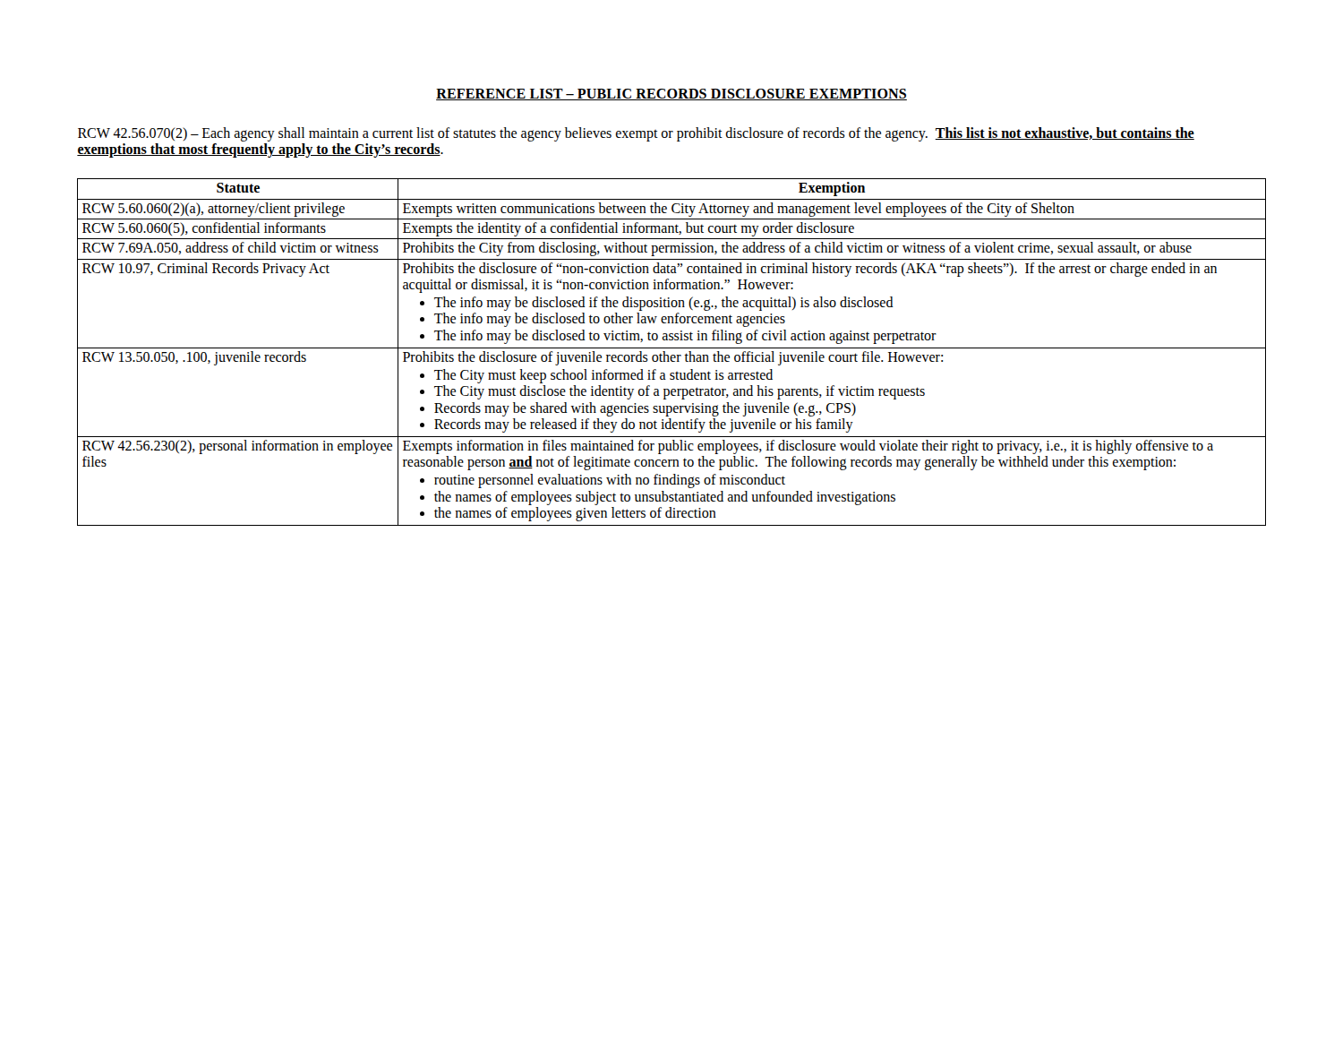REFERENCE LIST – PUBLIC RECORDS DISCLOSURE EXEMPTIONS
RCW 42.56.070(2) – Each agency shall maintain a current list of statutes the agency believes exempt or prohibit disclosure of records of the agency. This list is not exhaustive, but contains the exemptions that most frequently apply to the City’s records.
| Statute | Exemption |
| --- | --- |
| RCW 5.60.060(2)(a), attorney/client privilege | Exempts written communications between the City Attorney and management level employees of the City of Shelton |
| RCW 5.60.060(5), confidential informants | Exempts the identity of a confidential informant, but court my order disclosure |
| RCW 7.69A.050, address of child victim or witness | Prohibits the City from disclosing, without permission, the address of a child victim or witness of a violent crime, sexual assault, or abuse |
| RCW 10.97, Criminal Records Privacy Act | Prohibits the disclosure of “non-conviction data” contained in criminal history records (AKA “rap sheets”). If the arrest or charge ended in an acquittal or dismissal, it is “non-conviction information.” However: The info may be disclosed if the disposition (e.g., the acquittal) is also disclosed The info may be disclosed to other law enforcement agencies The info may be disclosed to victim, to assist in filing of civil action against perpetrator |
| RCW 13.50.050, .100, juvenile records | Prohibits the disclosure of juvenile records other than the official juvenile court file. However: The City must keep school informed if a student is arrested The City must disclose the identity of a perpetrator, and his parents, if victim requests Records may be shared with agencies supervising the juvenile (e.g., CPS) Records may be released if they do not identify the juvenile or his family |
| RCW 42.56.230(2), personal information in employee files | Exempts information in files maintained for public employees, if disclosure would violate their right to privacy, i.e., it is highly offensive to a reasonable person and not of legitimate concern to the public. The following records may generally be withheld under this exemption: routine personnel evaluations with no findings of misconduct the names of employees subject to unsubstantiated and unfounded investigations the names of employees given letters of direction |